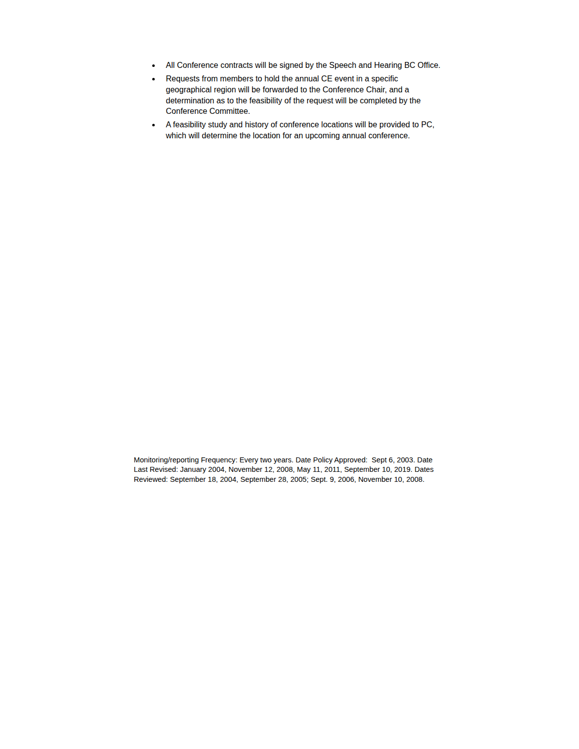All Conference contracts will be signed by the Speech and Hearing BC Office.
Requests from members to hold the annual CE event in a specific geographical region will be forwarded to the Conference Chair, and a determination as to the feasibility of the request will be completed by the Conference Committee.
A feasibility study and history of conference locations will be provided to PC, which will determine the location for an upcoming annual conference.
Monitoring/reporting Frequency: Every two years. Date Policy Approved: Sept 6, 2003. Date Last Revised: January 2004, November 12, 2008, May 11, 2011, September 10, 2019. Dates Reviewed: September 18, 2004, September 28, 2005; Sept. 9, 2006, November 10, 2008.